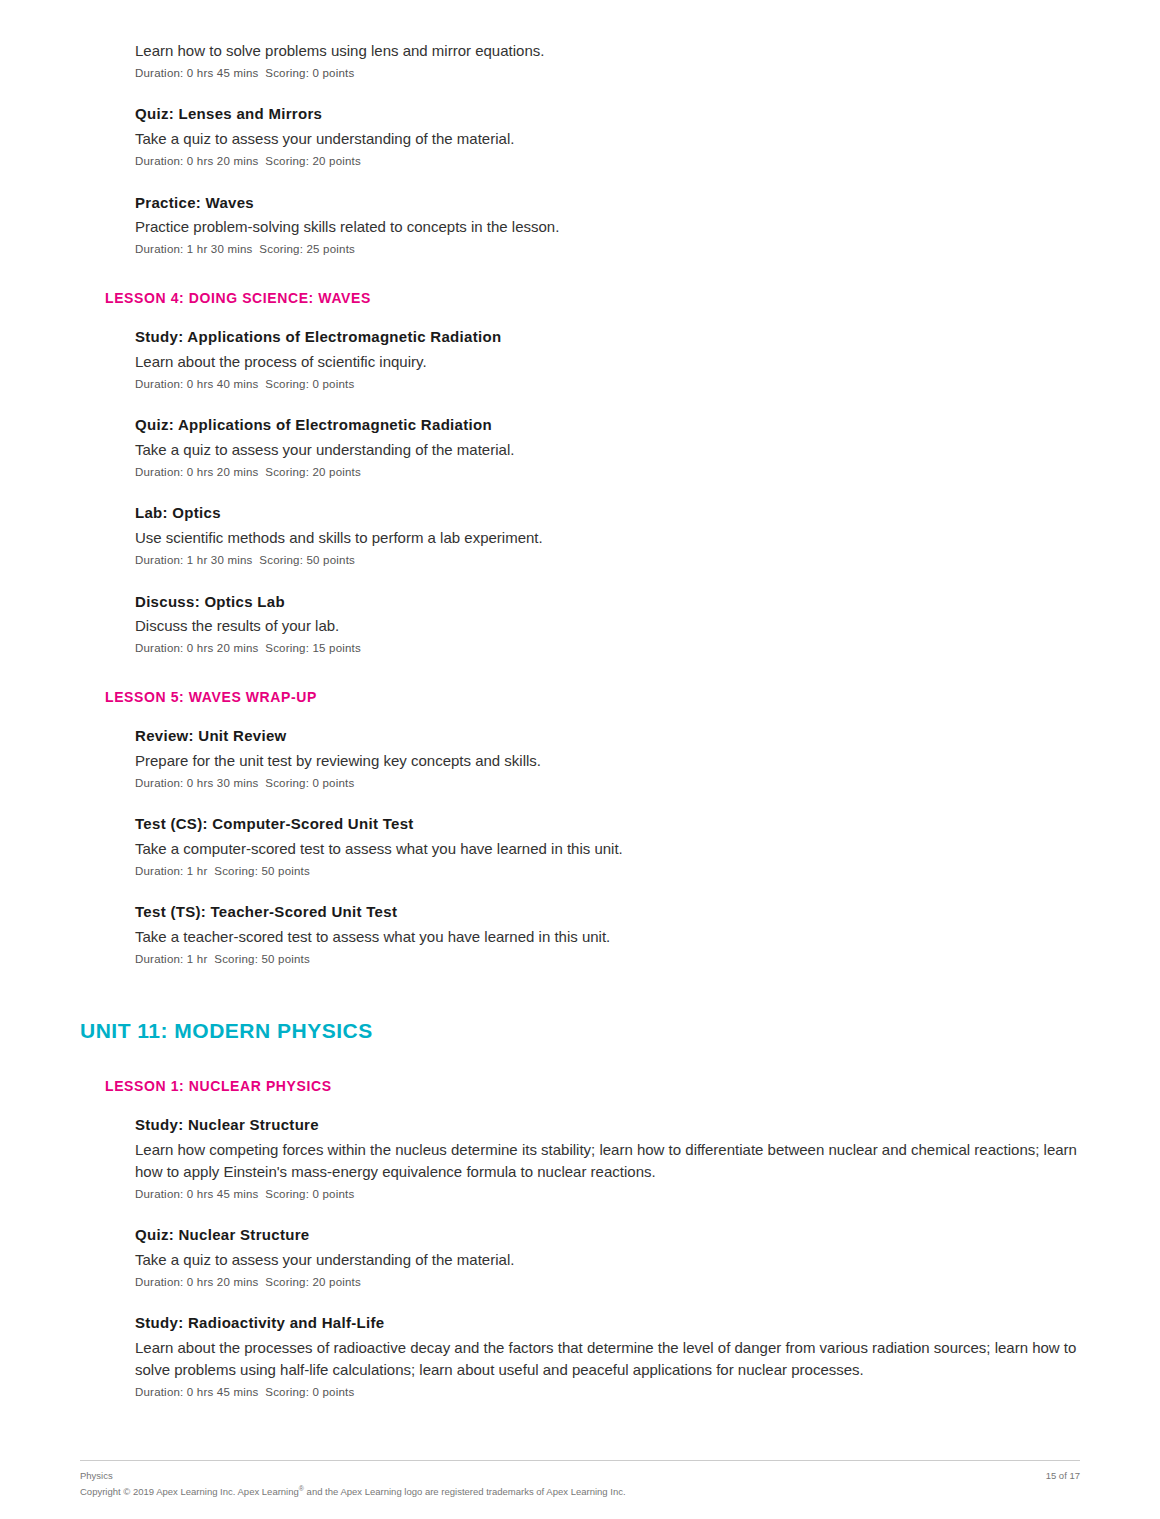Learn how to solve problems using lens and mirror equations.
Duration: 0 hrs 45 mins Scoring: 0 points
Quiz: Lenses and Mirrors
Take a quiz to assess your understanding of the material.
Duration: 0 hrs 20 mins Scoring: 20 points
Practice: Waves
Practice problem-solving skills related to concepts in the lesson.
Duration: 1 hr 30 mins Scoring: 25 points
Lesson 4: Doing Science: Waves
Study: Applications of Electromagnetic Radiation
Learn about the process of scientific inquiry.
Duration: 0 hrs 40 mins Scoring: 0 points
Quiz: Applications of Electromagnetic Radiation
Take a quiz to assess your understanding of the material.
Duration: 0 hrs 20 mins Scoring: 20 points
Lab: Optics
Use scientific methods and skills to perform a lab experiment.
Duration: 1 hr 30 mins Scoring: 50 points
Discuss: Optics Lab
Discuss the results of your lab.
Duration: 0 hrs 20 mins Scoring: 15 points
Lesson 5: Waves Wrap-Up
Review: Unit Review
Prepare for the unit test by reviewing key concepts and skills.
Duration: 0 hrs 30 mins Scoring: 0 points
Test (CS): Computer-Scored Unit Test
Take a computer-scored test to assess what you have learned in this unit.
Duration: 1 hr Scoring: 50 points
Test (TS): Teacher-Scored Unit Test
Take a teacher-scored test to assess what you have learned in this unit.
Duration: 1 hr Scoring: 50 points
Unit 11: Modern Physics
Lesson 1: Nuclear Physics
Study: Nuclear Structure
Learn how competing forces within the nucleus determine its stability; learn how to differentiate between nuclear and chemical reactions; learn how to apply Einstein's mass-energy equivalence formula to nuclear reactions.
Duration: 0 hrs 45 mins Scoring: 0 points
Quiz: Nuclear Structure
Take a quiz to assess your understanding of the material.
Duration: 0 hrs 20 mins Scoring: 20 points
Study: Radioactivity and Half-Life
Learn about the processes of radioactive decay and the factors that determine the level of danger from various radiation sources; learn how to solve problems using half-life calculations; learn about useful and peaceful applications for nuclear processes.
Duration: 0 hrs 45 mins Scoring: 0 points
Physics
Copyright © 2019 Apex Learning Inc. Apex Learning® and the Apex Learning logo are registered trademarks of Apex Learning Inc.
15 of 17